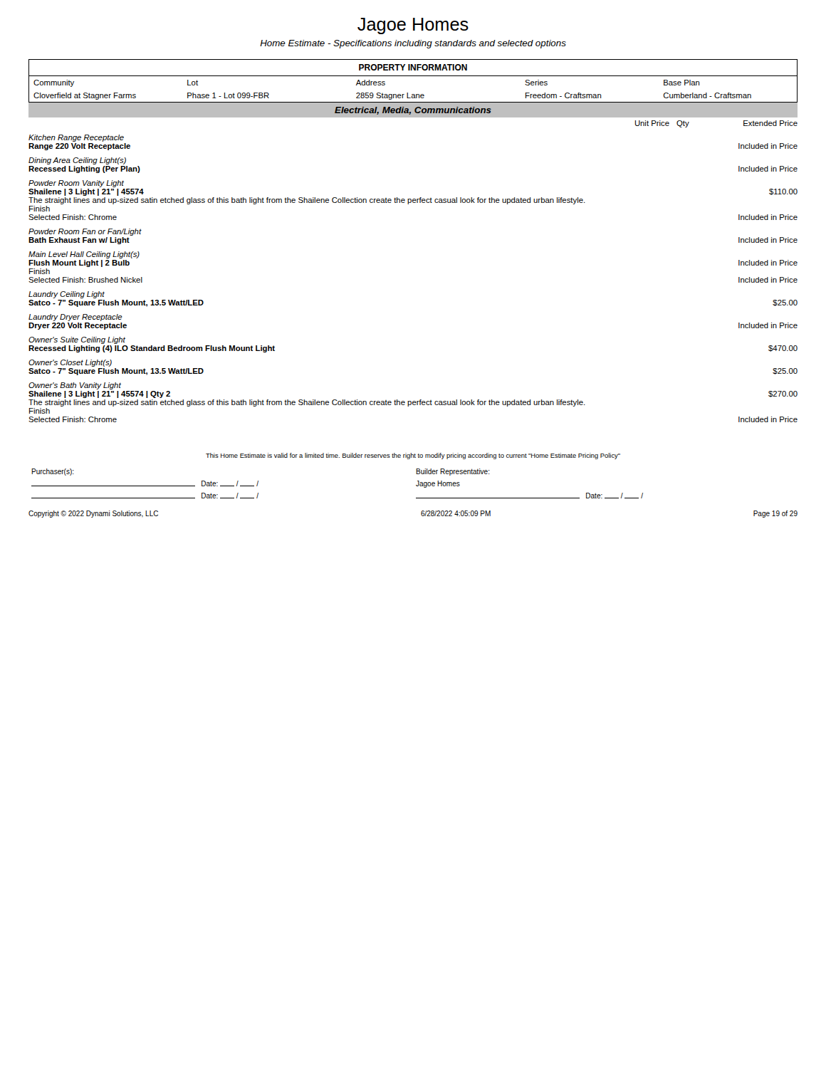Jagoe Homes
Home Estimate - Specifications including standards and selected options
PROPERTY INFORMATION
| Community | Lot | Address | Series | Base Plan |
| Cloverfield at Stagner Farms | Phase 1 - Lot 099-FBR | 2859 Stagner Lane | Freedom - Craftsman | Cumberland - Craftsman |
Electrical, Media, Communications
| | Unit Price | Qty | Extended Price |
| Kitchen Range Receptacle | | | |
| Range 220 Volt Receptacle | | | Included in Price |
| Dining Area Ceiling Light(s) | | | |
| Recessed Lighting (Per Plan) | | | Included in Price |
| Powder Room Vanity Light | | | |
| Shailene / 3 Light / 21" / 45574 | | | $110.00 |
| The straight lines and up-sized satin etched glass of this bath light from the Shailene Collection create the perfect casual look for the updated urban lifestyle. |
| Finish | | | |
| Selected Finish: Chrome | | | Included in Price |
| Powder Room Fan or Fan/Light | | | |
| Bath Exhaust Fan w/ Light | | | Included in Price |
| Main Level Hall Ceiling Light(s) | | | |
| Flush Mount Light / 2 Bulb | | | Included in Price |
| Finish | | | |
| Selected Finish: Brushed Nickel | | | Included in Price |
| Laundry Ceiling Light | | | |
| Satco - 7" Square Flush Mount, 13.5 Watt/LED | | | $25.00 |
| Laundry Dryer Receptacle | | | |
| Dryer 220 Volt Receptacle | | | Included in Price |
| Owner's Suite Ceiling Light | | | |
| Recessed Lighting (4) ILO Standard Bedroom Flush Mount Light | | | $470.00 |
| Owner's Closet Light(s) | | | |
| Satco - 7" Square Flush Mount, 13.5 Watt/LED | | | $25.00 |
| Owner's Bath Vanity Light | | | |
| Shailene / 3 Light / 21" / 45574 / Qty 2 | | | $270.00 |
| The straight lines and up-sized satin etched glass of this bath light from the Shailene Collection create the perfect casual look for the updated urban lifestyle. |
| Finish | | | |
| Selected Finish: Chrome | | | Included in Price |
This Home Estimate is valid for a limited time. Builder reserves the right to modify pricing according to current "Home Estimate Pricing Policy"
| Purchaser(s): | Builder Representative: |
| Date: / / | Jagoe Homes |
| Date: / / | Date: / / |
Copyright © 2022 Dynami Solutions, LLC 6/28/2022 4:05:09 PM Page 19 of 29